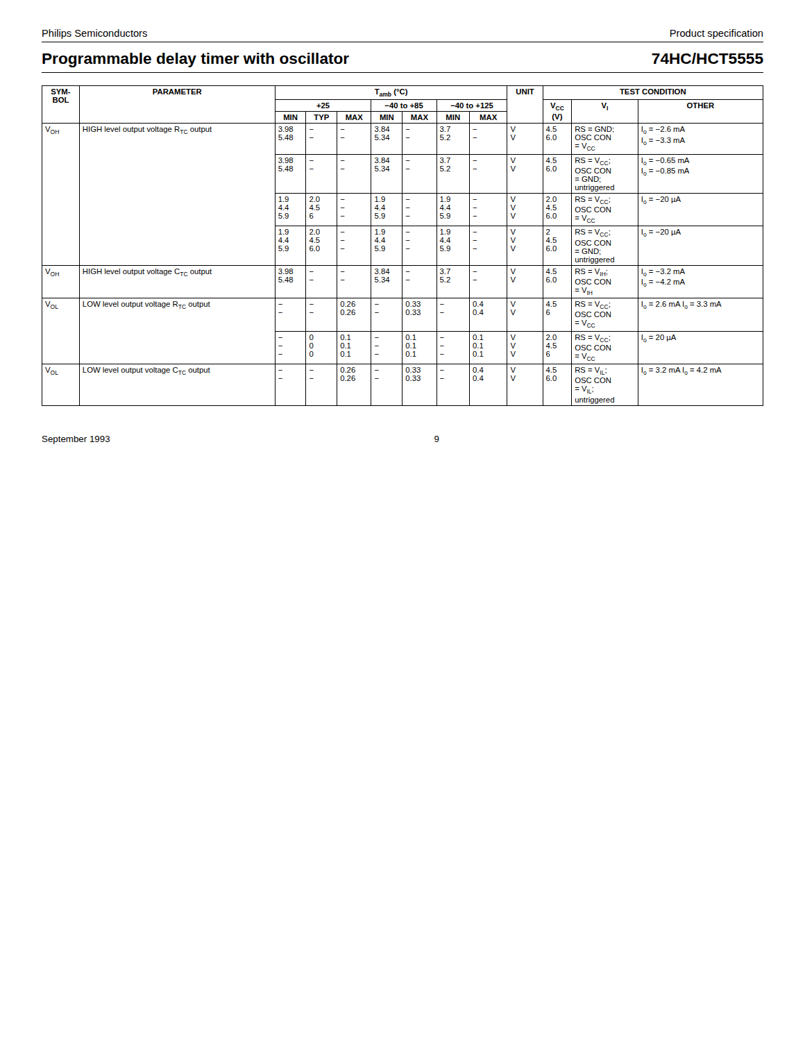Philips Semiconductors Product specification
Programmable delay timer with oscillator 74HC/HCT5555
| SYM- BOL | PARAMETER | T amb (°C) | UNIT | TEST CONDITION |
| --- | --- | --- | --- | --- |
| +25 | −40 to +85 | −40 to +125 | V CC (V) | V I | OTHER |
| MIN | TYP | MAX | MIN | MAX | MIN | MAX |
| V OH | HIGH level output voltage R TC output | 3.98 5.48 | − − | − − | 3.84 5.34 | − − | 3.7 5.2 | − − | V V | 4.5 6.0 | RS = GND; OSC CON = V CC | I o = −2.6 mA I o = −3.3 mA |
| 3.98 5.48 | − − | − − | 3.84 5.34 | − − | 3.7 5.2 | − − | V V | 4.5 6.0 | RS = V CC ; OSC CON = GND; untriggered | I o = −0.65 mA I o = −0.85 mA |
| 1.9 4.4 5.9 | 2.0 4.5 6 | − − − | 1.9 4.4 5.9 | − − − | 1.9 4.4 5.9 | − − − | V V V | 2.0 4.5 6.0 | RS = V CC ; OSC CON = V CC | I o = −20 µA |
| 1.9 4.4 5.9 | 2.0 4.5 6.0 | − − − | 1.9 4.4 5.9 | − − − | 1.9 4.4 5.9 | − − − | V V V | 2 4.5 6.0 | RS = V CC ; OSC CON = GND; untriggered | I o = −20 µA |
| V OH | HIGH level output voltage C TC output | 3.98 5.48 | − − | − − | 3.84 5.34 | − − | 3.7 5.2 | − − | V V | 4.5 6.0 | RS = V IH ; OSC CON = V IH | I o = −3.2 mA I o = −4.2 mA |
| V OL | LOW level output voltage R TC output | − − | − − | 0.26 0.26 | − − | 0.33 0.33 | − − | 0.4 0.4 | V V | 4.5 6 | RS = V CC ; OSC CON = V CC | I o = 2.6 mA I o = 3.3 mA |
| − − − | 0 0 0 | 0.1 0.1 0.1 | − − − | 0.1 0.1 0.1 | − − − | 0.1 0.1 0.1 | V V V | 2.0 4.5 6 | RS = V CC ; OSC CON = V CC | I o = 20 µA |
| V OL | LOW level output voltage C TC output | − − | − − | 0.26 0.26 | − − | 0.33 0.33 | − − | 0.4 0.4 | V V | 4.5 6.0 | RS = V IL ; OSC CON = V IL ; untriggered | I o = 3.2 mA I o = 4.2 mA |
September 1993 9